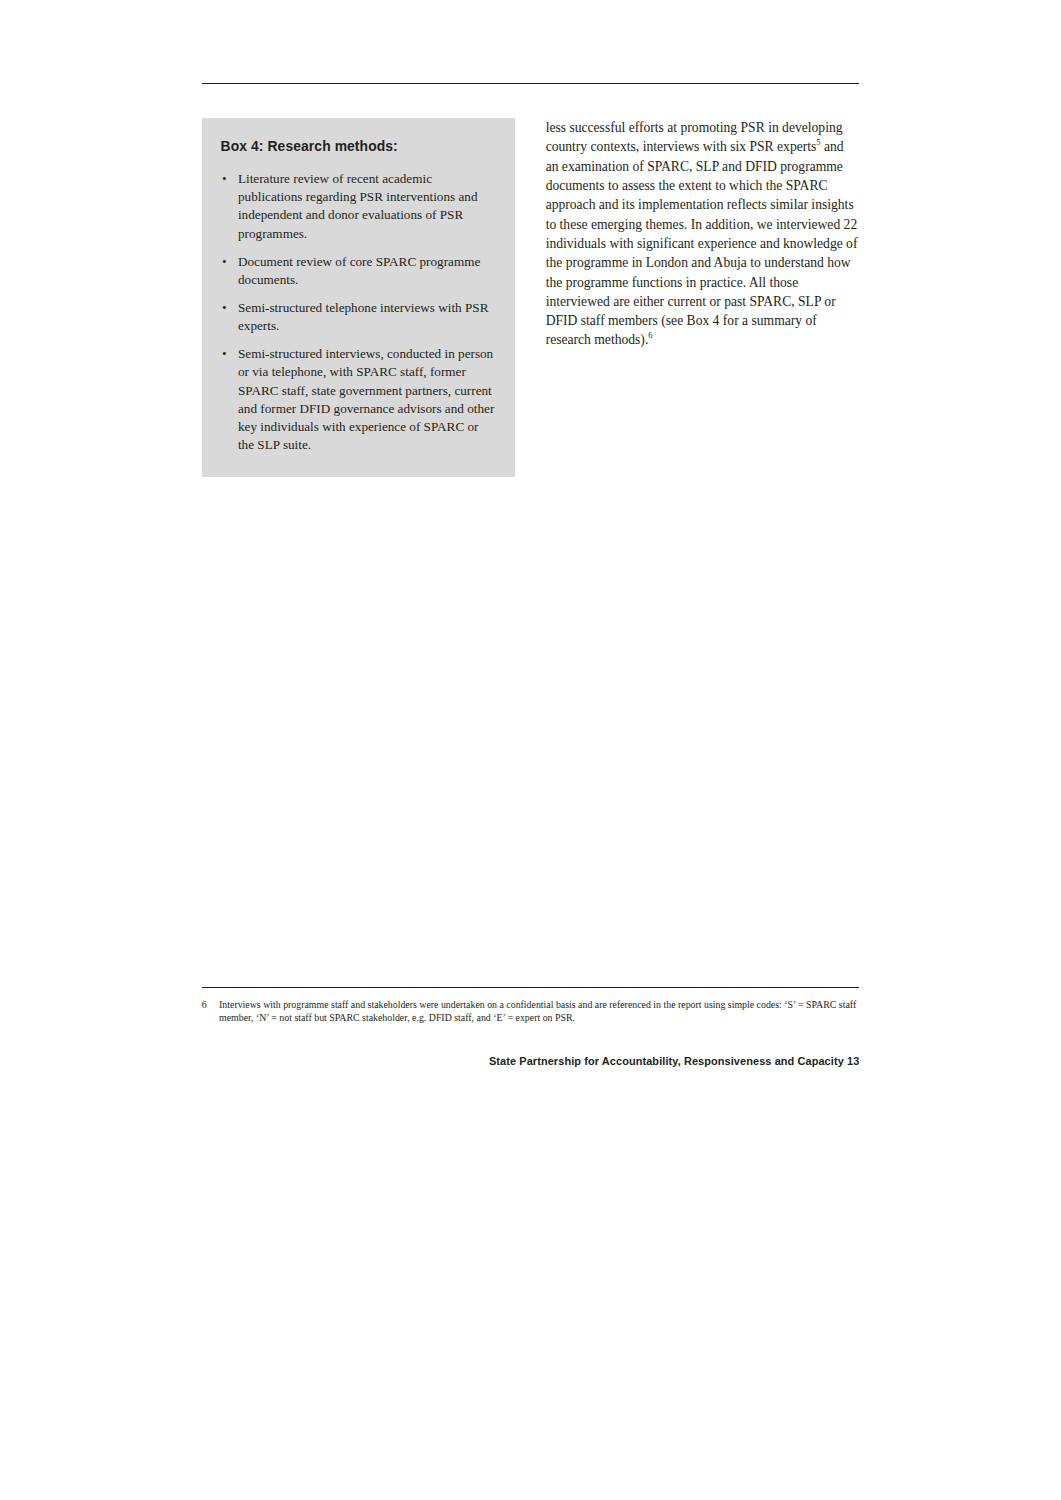Box 4: Research methods:
Literature review of recent academic publications regarding PSR interventions and independent and donor evaluations of PSR programmes.
Document review of core SPARC programme documents.
Semi-structured telephone interviews with PSR experts.
Semi-structured interviews, conducted in person or via telephone, with SPARC staff, former SPARC staff, state government partners, current and former DFID governance advisors and other key individuals with experience of SPARC or the SLP suite.
less successful efforts at promoting PSR in developing country contexts, interviews with six PSR experts5 and an examination of SPARC, SLP and DFID programme documents to assess the extent to which the SPARC approach and its implementation reflects similar insights to these emerging themes. In addition, we interviewed 22 individuals with significant experience and knowledge of the programme in London and Abuja to understand how the programme functions in practice. All those interviewed are either current or past SPARC, SLP or DFID staff members (see Box 4 for a summary of research methods).6
6
Interviews with programme staff and stakeholders were undertaken on a confidential basis and are referenced in the report using simple codes: ‘S’ = SPARC staff member, ‘N’ = not staff but SPARC stakeholder, e.g. DFID staff, and ‘E’ = expert on PSR.
State Partnership for Accountability, Responsiveness and Capacity 13